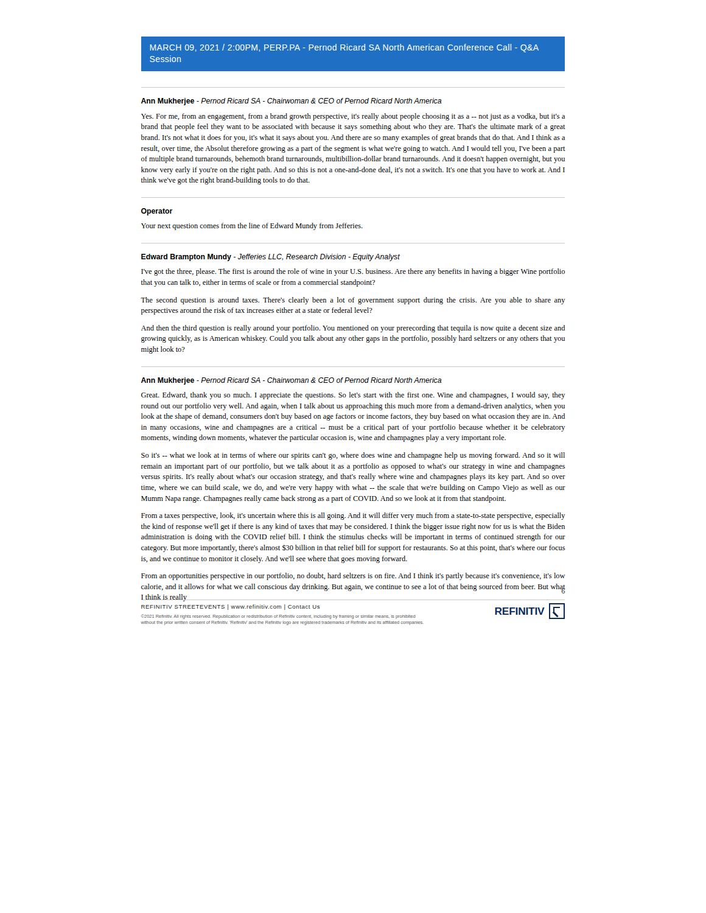MARCH 09, 2021 / 2:00PM, PERP.PA - Pernod Ricard SA North American Conference Call - Q&A Session
Ann Mukherjee - Pernod Ricard SA - Chairwoman & CEO of Pernod Ricard North America
Yes. For me, from an engagement, from a brand growth perspective, it's really about people choosing it as a -- not just as a vodka, but it's a brand that people feel they want to be associated with because it says something about who they are. That's the ultimate mark of a great brand. It's not what it does for you, it's what it says about you. And there are so many examples of great brands that do that. And I think as a result, over time, the Absolut therefore growing as a part of the segment is what we're going to watch. And I would tell you, I've been a part of multiple brand turnarounds, behemoth brand turnarounds, multibillion-dollar brand turnarounds. And it doesn't happen overnight, but you know very early if you're on the right path. And so this is not a one-and-done deal, it's not a switch. It's one that you have to work at. And I think we've got the right brand-building tools to do that.
Operator
Your next question comes from the line of Edward Mundy from Jefferies.
Edward Brampton Mundy - Jefferies LLC, Research Division - Equity Analyst
I've got the three, please. The first is around the role of wine in your U.S. business. Are there any benefits in having a bigger Wine portfolio that you can talk to, either in terms of scale or from a commercial standpoint?
The second question is around taxes. There's clearly been a lot of government support during the crisis. Are you able to share any perspectives around the risk of tax increases either at a state or federal level?
And then the third question is really around your portfolio. You mentioned on your prerecording that tequila is now quite a decent size and growing quickly, as is American whiskey. Could you talk about any other gaps in the portfolio, possibly hard seltzers or any others that you might look to?
Ann Mukherjee - Pernod Ricard SA - Chairwoman & CEO of Pernod Ricard North America
Great. Edward, thank you so much. I appreciate the questions. So let's start with the first one. Wine and champagnes, I would say, they round out our portfolio very well. And again, when I talk about us approaching this much more from a demand-driven analytics, when you look at the shape of demand, consumers don't buy based on age factors or income factors, they buy based on what occasion they are in. And in many occasions, wine and champagnes are a critical -- must be a critical part of your portfolio because whether it be celebratory moments, winding down moments, whatever the particular occasion is, wine and champagnes play a very important role.
So it's -- what we look at in terms of where our spirits can't go, where does wine and champagne help us moving forward. And so it will remain an important part of our portfolio, but we talk about it as a portfolio as opposed to what's our strategy in wine and champagnes versus spirits. It's really about what's our occasion strategy, and that's really where wine and champagnes plays its key part. And so over time, where we can build scale, we do, and we're very happy with what -- the scale that we're building on Campo Viejo as well as our Mumm Napa range. Champagnes really came back strong as a part of COVID. And so we look at it from that standpoint.
From a taxes perspective, look, it's uncertain where this is all going. And it will differ very much from a state-to-state perspective, especially the kind of response we'll get if there is any kind of taxes that may be considered. I think the bigger issue right now for us is what the Biden administration is doing with the COVID relief bill. I think the stimulus checks will be important in terms of continued strength for our category. But more importantly, there's almost $30 billion in that relief bill for support for restaurants. So at this point, that's where our focus is, and we continue to monitor it closely. And we'll see where that goes moving forward.
From an opportunities perspective in our portfolio, no doubt, hard seltzers is on fire. And I think it's partly because it's convenience, it's low calorie, and it allows for what we call conscious day drinking. But again, we continue to see a lot of that being sourced from beer. But what I think is really
6
REFINITIV STREETEVENTS | www.refinitiv.com | Contact Us
©2021 Refinitiv. All rights reserved. Republication or redistribution of Refinitiv content, including by framing or similar means, is prohibited without the prior written consent of Refinitiv. 'Refinitiv' and the Refinitiv logo are registered trademarks of Refinitiv and its affiliated companies.
REFINITIV